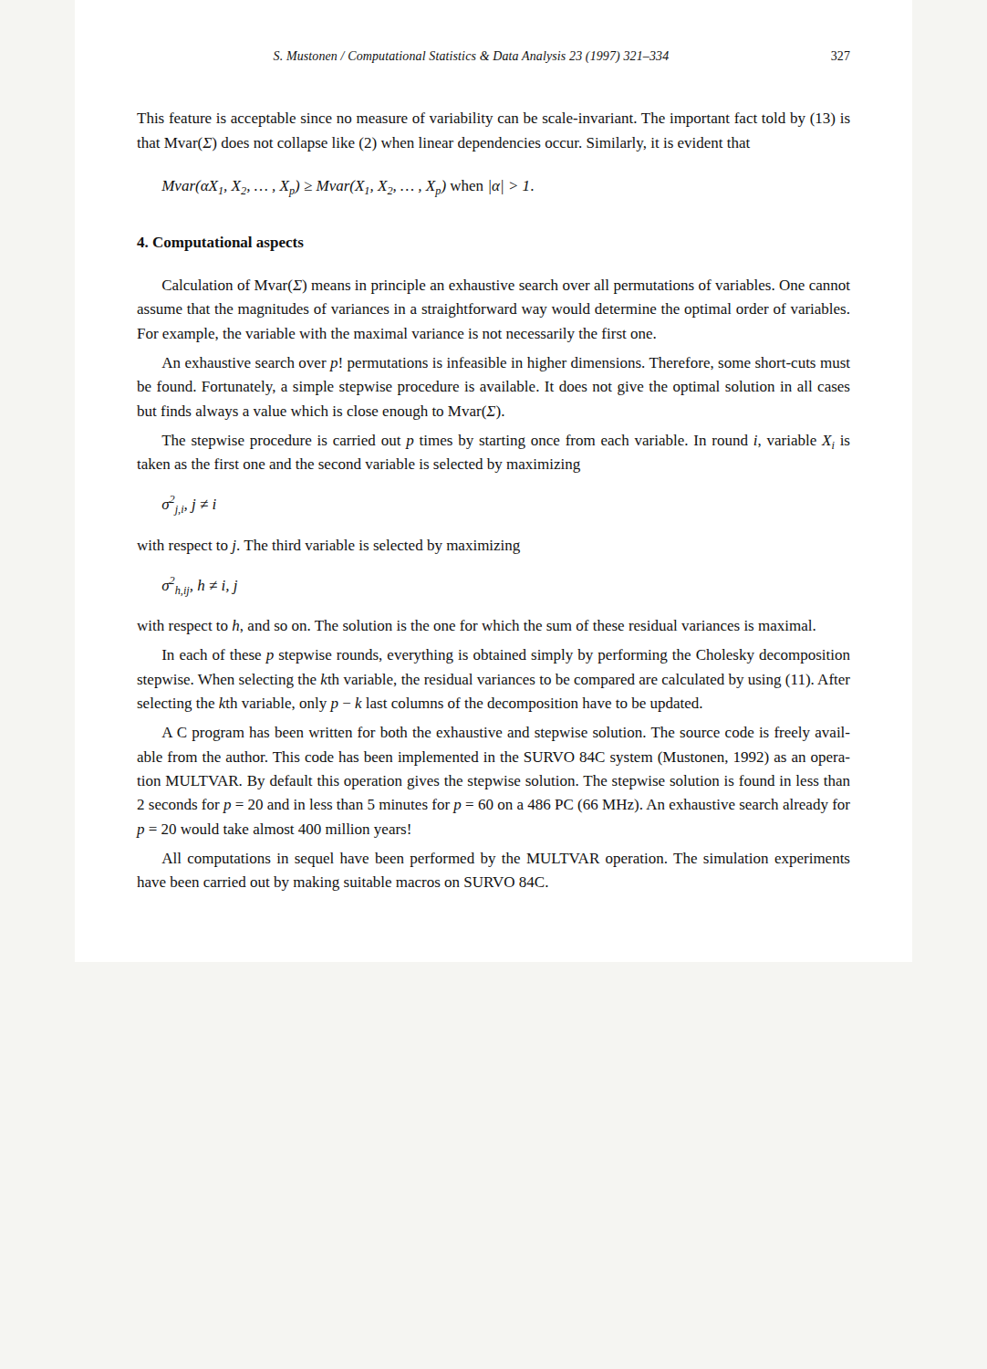S. Mustonen / Computational Statistics & Data Analysis 23 (1997) 321–334 327
This feature is acceptable since no measure of variability can be scale-invariant. The important fact told by (13) is that Mvar(Σ) does not collapse like (2) when linear dependencies occur. Similarly, it is evident that
Mvar(αX1, X2, … , Xp) ≥ Mvar(X1, X2, … , Xp) when |α| > 1.
4. Computational aspects
Calculation of Mvar(Σ) means in principle an exhaustive search over all permutations of variables. One cannot assume that the magnitudes of variances in a straightforward way would determine the optimal order of variables. For example, the variable with the maximal variance is not necessarily the first one.
An exhaustive search over p! permutations is infeasible in higher dimensions. Therefore, some short-cuts must be found. Fortunately, a simple stepwise procedure is available. It does not give the optimal solution in all cases but finds always a value which is close enough to Mvar(Σ).
The stepwise procedure is carried out p times by starting once from each variable. In round i, variable Xi is taken as the first one and the second variable is selected by maximizing
σ2j,i, j ≠ i
with respect to j. The third variable is selected by maximizing
σ2h,ij, h ≠ i, j
with respect to h, and so on. The solution is the one for which the sum of these residual variances is maximal.
In each of these p stepwise rounds, everything is obtained simply by performing the Cholesky decomposition stepwise. When selecting the kth variable, the residual variances to be compared are calculated by using (11). After selecting the kth variable, only p − k last columns of the decomposition have to be updated.
A C program has been written for both the exhaustive and stepwise solution. The source code is freely available from the author. This code has been implemented in the SURVO 84C system (Mustonen, 1992) as an operation MULTVAR. By default this operation gives the stepwise solution. The stepwise solution is found in less than 2 seconds for p = 20 and in less than 5 minutes for p = 60 on a 486 PC (66 MHz). An exhaustive search already for p = 20 would take almost 400 million years!
All computations in sequel have been performed by the MULTVAR operation. The simulation experiments have been carried out by making suitable macros on SURVO 84C.